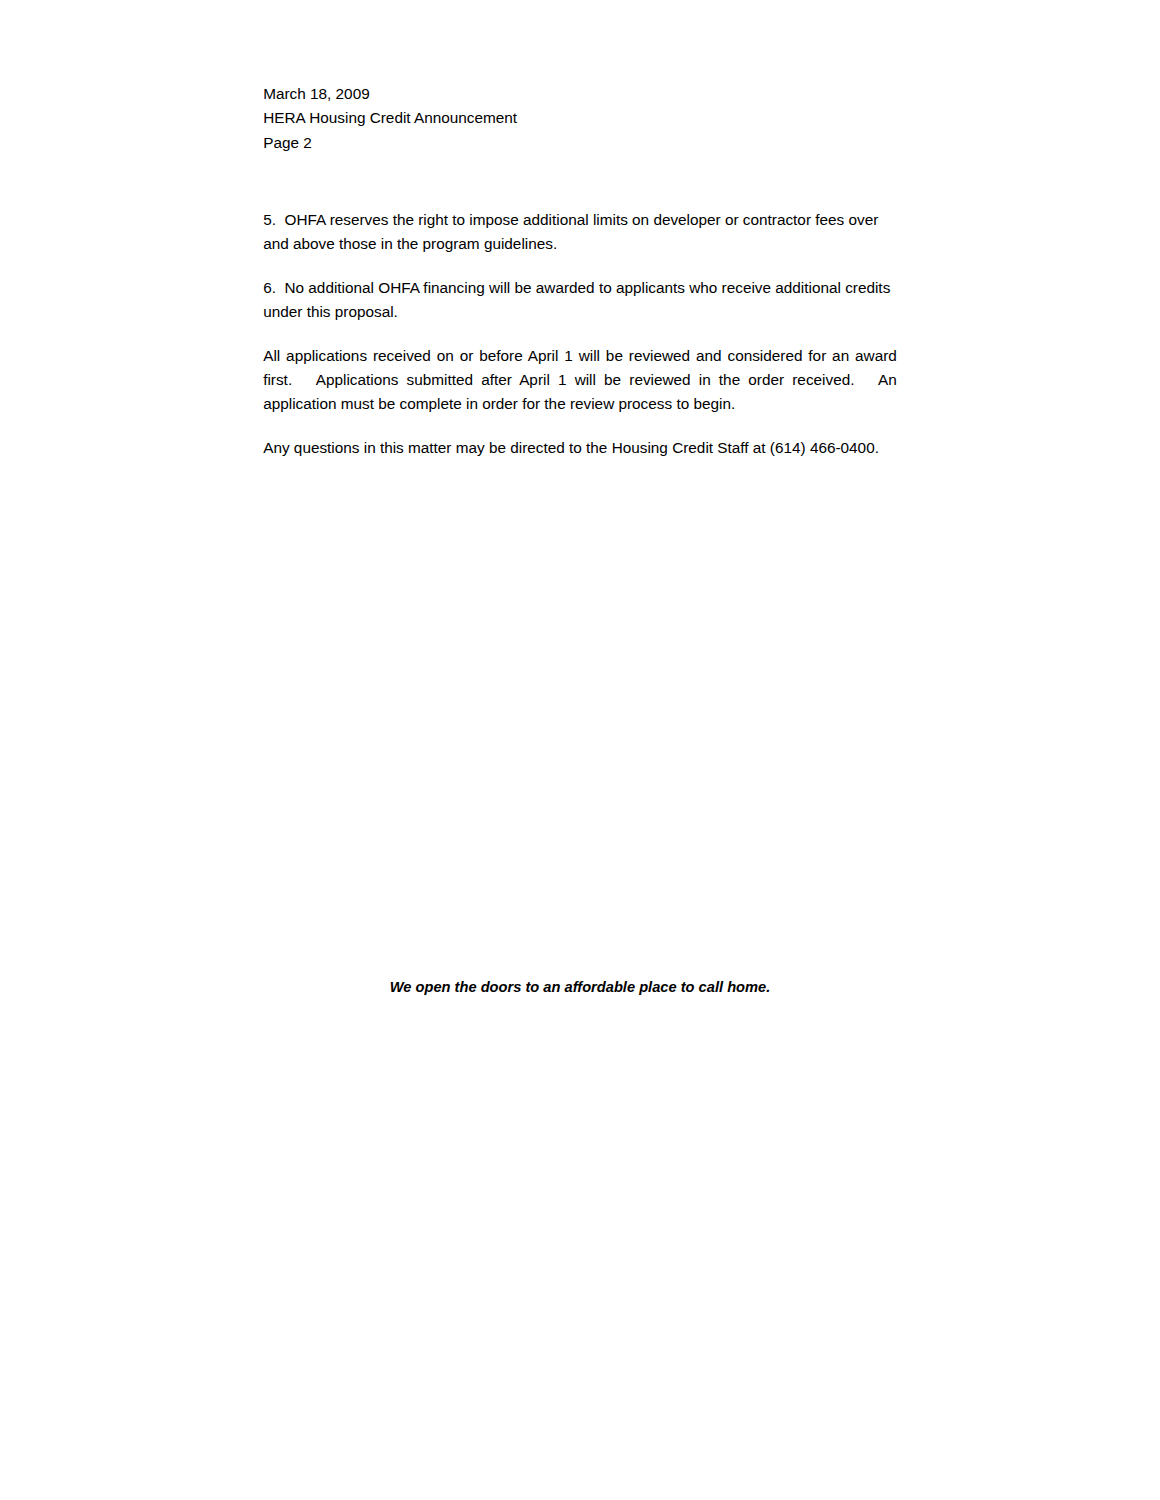March 18, 2009
HERA Housing Credit Announcement
Page 2
5. OHFA reserves the right to impose additional limits on developer or contractor fees over and above those in the program guidelines.
6. No additional OHFA financing will be awarded to applicants who receive additional credits under this proposal.
All applications received on or before April 1 will be reviewed and considered for an award first. Applications submitted after April 1 will be reviewed in the order received. An application must be complete in order for the review process to begin.
Any questions in this matter may be directed to the Housing Credit Staff at (614) 466-0400.
We open the doors to an affordable place to call home.